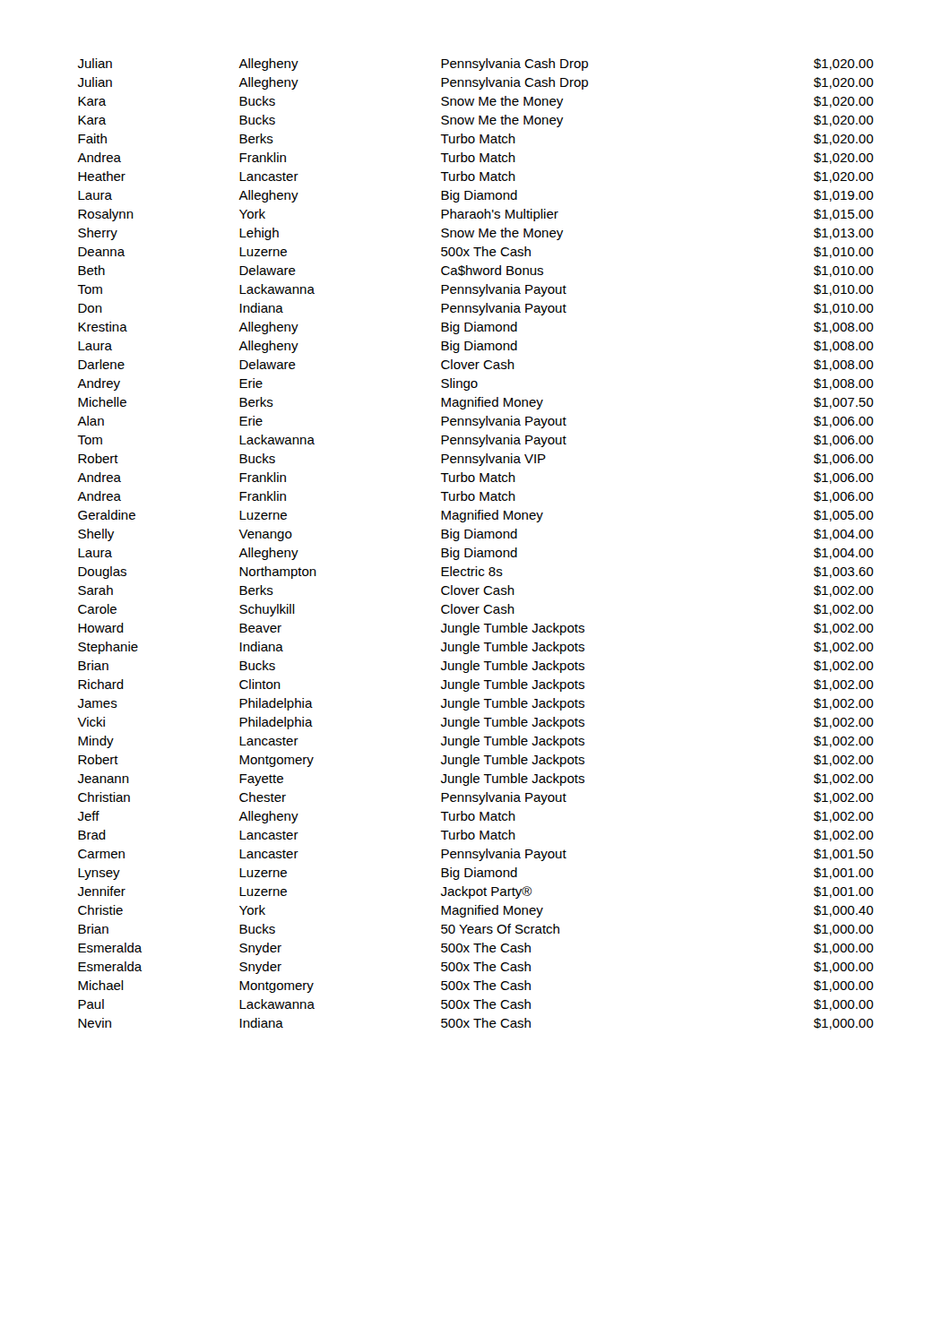| Julian | Allegheny | Pennsylvania Cash Drop | $1,020.00 |
| Julian | Allegheny | Pennsylvania Cash Drop | $1,020.00 |
| Kara | Bucks | Snow Me the Money | $1,020.00 |
| Kara | Bucks | Snow Me the Money | $1,020.00 |
| Faith | Berks | Turbo Match | $1,020.00 |
| Andrea | Franklin | Turbo Match | $1,020.00 |
| Heather | Lancaster | Turbo Match | $1,020.00 |
| Laura | Allegheny | Big Diamond | $1,019.00 |
| Rosalynn | York | Pharaoh's Multiplier | $1,015.00 |
| Sherry | Lehigh | Snow Me the Money | $1,013.00 |
| Deanna | Luzerne | 500x The Cash | $1,010.00 |
| Beth | Delaware | Ca$hword Bonus | $1,010.00 |
| Tom | Lackawanna | Pennsylvania Payout | $1,010.00 |
| Don | Indiana | Pennsylvania Payout | $1,010.00 |
| Krestina | Allegheny | Big Diamond | $1,008.00 |
| Laura | Allegheny | Big Diamond | $1,008.00 |
| Darlene | Delaware | Clover Cash | $1,008.00 |
| Andrey | Erie | Slingo | $1,008.00 |
| Michelle | Berks | Magnified Money | $1,007.50 |
| Alan | Erie | Pennsylvania Payout | $1,006.00 |
| Tom | Lackawanna | Pennsylvania Payout | $1,006.00 |
| Robert | Bucks | Pennsylvania VIP | $1,006.00 |
| Andrea | Franklin | Turbo Match | $1,006.00 |
| Andrea | Franklin | Turbo Match | $1,006.00 |
| Geraldine | Luzerne | Magnified Money | $1,005.00 |
| Shelly | Venango | Big Diamond | $1,004.00 |
| Laura | Allegheny | Big Diamond | $1,004.00 |
| Douglas | Northampton | Electric 8s | $1,003.60 |
| Sarah | Berks | Clover Cash | $1,002.00 |
| Carole | Schuylkill | Clover Cash | $1,002.00 |
| Howard | Beaver | Jungle Tumble Jackpots | $1,002.00 |
| Stephanie | Indiana | Jungle Tumble Jackpots | $1,002.00 |
| Brian | Bucks | Jungle Tumble Jackpots | $1,002.00 |
| Richard | Clinton | Jungle Tumble Jackpots | $1,002.00 |
| James | Philadelphia | Jungle Tumble Jackpots | $1,002.00 |
| Vicki | Philadelphia | Jungle Tumble Jackpots | $1,002.00 |
| Mindy | Lancaster | Jungle Tumble Jackpots | $1,002.00 |
| Robert | Montgomery | Jungle Tumble Jackpots | $1,002.00 |
| Jeanann | Fayette | Jungle Tumble Jackpots | $1,002.00 |
| Christian | Chester | Pennsylvania Payout | $1,002.00 |
| Jeff | Allegheny | Turbo Match | $1,002.00 |
| Brad | Lancaster | Turbo Match | $1,002.00 |
| Carmen | Lancaster | Pennsylvania Payout | $1,001.50 |
| Lynsey | Luzerne | Big Diamond | $1,001.00 |
| Jennifer | Luzerne | Jackpot Party® | $1,001.00 |
| Christie | York | Magnified Money | $1,000.40 |
| Brian | Bucks | 50 Years Of Scratch | $1,000.00 |
| Esmeralda | Snyder | 500x The Cash | $1,000.00 |
| Esmeralda | Snyder | 500x The Cash | $1,000.00 |
| Michael | Montgomery | 500x The Cash | $1,000.00 |
| Paul | Lackawanna | 500x The Cash | $1,000.00 |
| Nevin | Indiana | 500x The Cash | $1,000.00 |